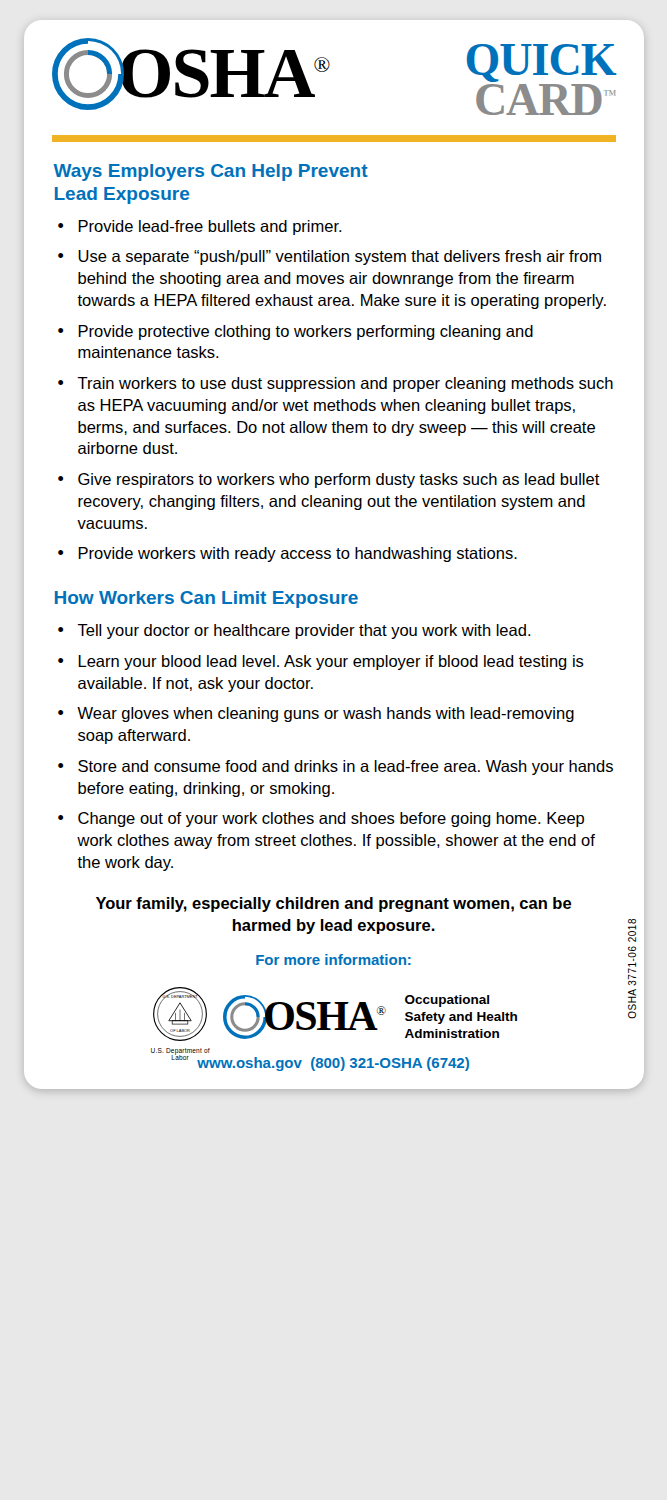OSHA®
QUICK CARD™
Ways Employers Can Help Prevent
Lead Exposure
Provide lead-free bullets and primer.
Use a separate “push/pull” ventilation system that delivers fresh air from behind the shooting area and moves air downrange from the firearm towards a HEPA filtered exhaust area. Make sure it is operating properly.
Provide protective clothing to workers performing cleaning and maintenance tasks.
Train workers to use dust suppression and proper cleaning methods such as HEPA vacuuming and/or wet methods when cleaning bullet traps, berms, and surfaces. Do not allow them to dry sweep — this will create airborne dust.
Give respirators to workers who perform dusty tasks such as lead bullet recovery, changing filters, and cleaning out the ventilation system and vacuums.
Provide workers with ready access to handwashing stations.
How Workers Can Limit Exposure
Tell your doctor or healthcare provider that you work with lead.
Learn your blood lead level. Ask your employer if blood lead testing is available. If not, ask your doctor.
Wear gloves when cleaning guns or wash hands with lead-removing soap afterward.
Store and consume food and drinks in a lead-free area. Wash your hands before eating, drinking, or smoking.
Change out of your work clothes and shoes before going home. Keep work clothes away from street clothes. If possible, shower at the end of the work day.
Your family, especially children and pregnant women, can be harmed by lead exposure.
For more information:
U.S. DEPARTMENT OF LABOR
U.S. Department of Labor
OSHA®
Occupational
Safety and Health
Administration
www.osha.gov (800) 321-OSHA (6742)
OSHA 3771-06 2018